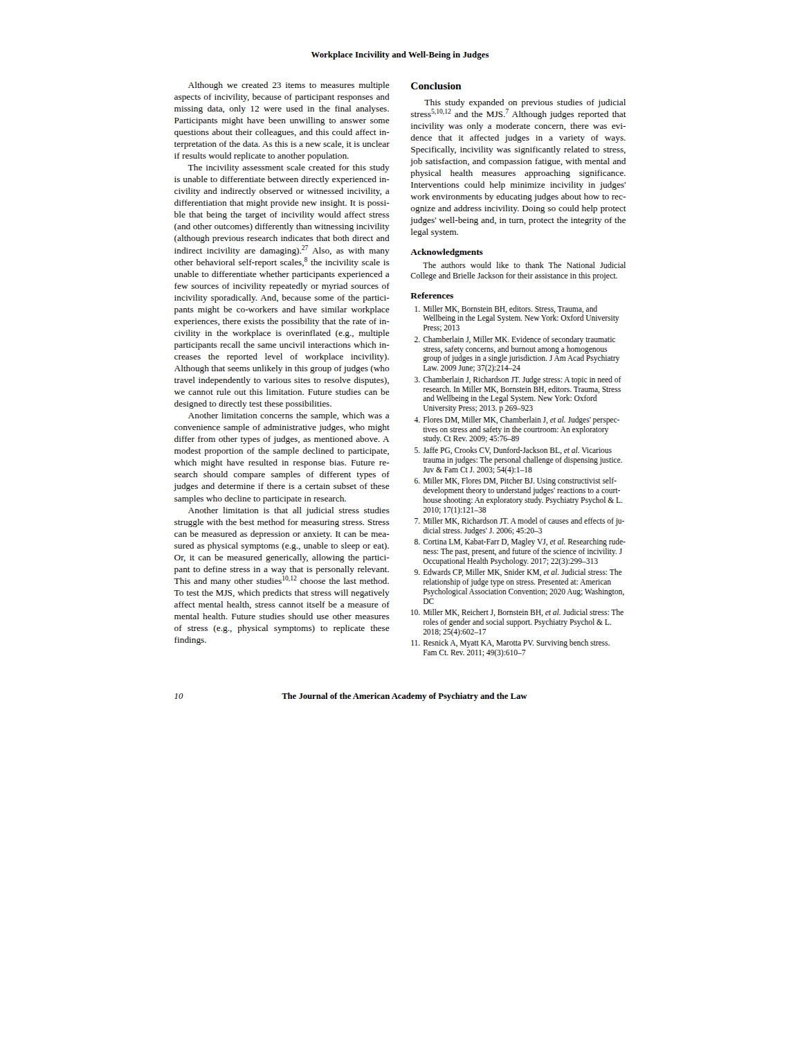Workplace Incivility and Well-Being in Judges
Although we created 23 items to measures multiple aspects of incivility, because of participant responses and missing data, only 12 were used in the final analyses. Participants might have been unwilling to answer some questions about their colleagues, and this could affect interpretation of the data. As this is a new scale, it is unclear if results would replicate to another population.
The incivility assessment scale created for this study is unable to differentiate between directly experienced incivility and indirectly observed or witnessed incivility, a differentiation that might provide new insight. It is possible that being the target of incivility would affect stress (and other outcomes) differently than witnessing incivility (although previous research indicates that both direct and indirect incivility are damaging).27 Also, as with many other behavioral self-report scales,8 the incivility scale is unable to differentiate whether participants experienced a few sources of incivility repeatedly or myriad sources of incivility sporadically. And, because some of the participants might be co-workers and have similar workplace experiences, there exists the possibility that the rate of incivility in the workplace is overinflated (e.g., multiple participants recall the same uncivil interactions which increases the reported level of workplace incivility). Although that seems unlikely in this group of judges (who travel independently to various sites to resolve disputes), we cannot rule out this limitation. Future studies can be designed to directly test these possibilities.
Another limitation concerns the sample, which was a convenience sample of administrative judges, who might differ from other types of judges, as mentioned above. A modest proportion of the sample declined to participate, which might have resulted in response bias. Future research should compare samples of different types of judges and determine if there is a certain subset of these samples who decline to participate in research.
Another limitation is that all judicial stress studies struggle with the best method for measuring stress. Stress can be measured as depression or anxiety. It can be measured as physical symptoms (e.g., unable to sleep or eat). Or, it can be measured generically, allowing the participant to define stress in a way that is personally relevant. This and many other studies10,12 choose the last method. To test the MJS, which predicts that stress will negatively affect mental health, stress cannot itself be a measure of mental health. Future studies should use other measures of stress (e.g., physical symptoms) to replicate these findings.
Conclusion
This study expanded on previous studies of judicial stress5,10,12 and the MJS.7 Although judges reported that incivility was only a moderate concern, there was evidence that it affected judges in a variety of ways. Specifically, incivility was significantly related to stress, job satisfaction, and compassion fatigue, with mental and physical health measures approaching significance. Interventions could help minimize incivility in judges' work environments by educating judges about how to recognize and address incivility. Doing so could help protect judges' well-being and, in turn, protect the integrity of the legal system.
Acknowledgments
The authors would like to thank The National Judicial College and Brielle Jackson for their assistance in this project.
References
Miller MK, Bornstein BH, editors. Stress, Trauma, and Wellbeing in the Legal System. New York: Oxford University Press; 2013
Chamberlain J, Miller MK. Evidence of secondary traumatic stress, safety concerns, and burnout among a homogenous group of judges in a single jurisdiction. J Am Acad Psychiatry Law. 2009 June; 37(2):214–24
Chamberlain J, Richardson JT. Judge stress: A topic in need of research. In Miller MK, Bornstein BH, editors. Trauma, Stress and Wellbeing in the Legal System. New York: Oxford University Press; 2013. p 269–923
Flores DM, Miller MK, Chamberlain J, et al. Judges' perspectives on stress and safety in the courtroom: An exploratory study. Ct Rev. 2009; 45:76–89
Jaffe PG, Crooks CV, Dunford-Jackson BL, et al. Vicarious trauma in judges: The personal challenge of dispensing justice. Juv & Fam Ct J. 2003; 54(4):1–18
Miller MK, Flores DM, Pitcher BJ. Using constructivist self-development theory to understand judges' reactions to a courthouse shooting: An exploratory study. Psychiatry Psychol & L. 2010; 17(1):121–38
Miller MK, Richardson JT. A model of causes and effects of judicial stress. Judges' J. 2006; 45:20–3
Cortina LM, Kabat-Farr D, Magley VJ, et al. Researching rudeness: The past, present, and future of the science of incivility. J Occupational Health Psychology. 2017; 22(3):299–313
Edwards CP, Miller MK, Snider KM, et al. Judicial stress: The relationship of judge type on stress. Presented at: American Psychological Association Convention; 2020 Aug; Washington, DC
Miller MK, Reichert J, Bornstein BH, et al. Judicial stress: The roles of gender and social support. Psychiatry Psychol & L. 2018; 25(4):602–17
Resnick A, Myatt KA, Marotta PV. Surviving bench stress. Fam Ct. Rev. 2011; 49(3):610–7
10
The Journal of the American Academy of Psychiatry and the Law